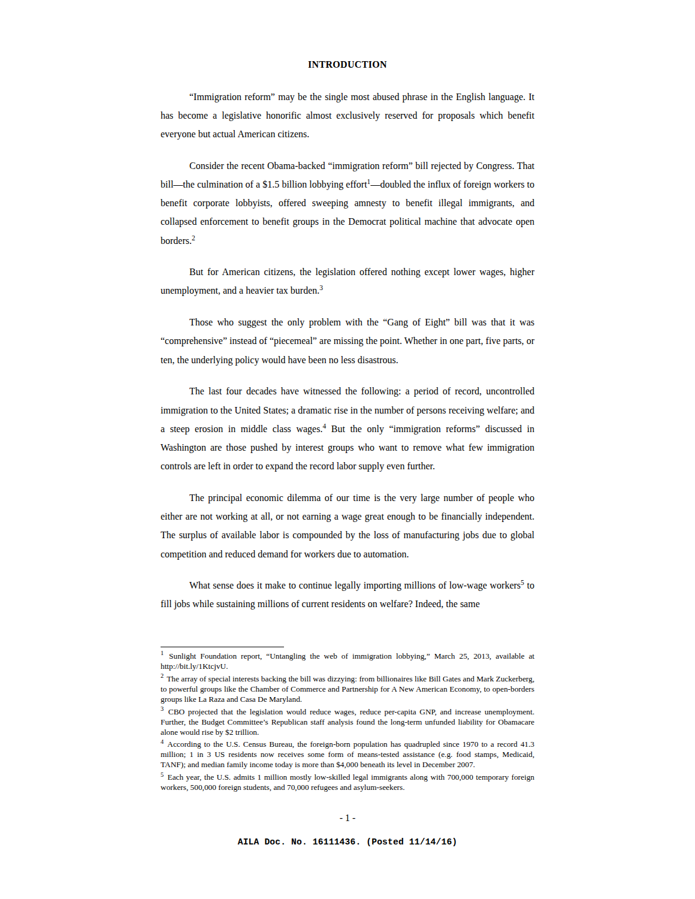INTRODUCTION
“Immigration reform” may be the single most abused phrase in the English language. It has become a legislative honorific almost exclusively reserved for proposals which benefit everyone but actual American citizens.
Consider the recent Obama-backed “immigration reform” bill rejected by Congress. That bill—the culmination of a $1.5 billion lobbying effort1—doubled the influx of foreign workers to benefit corporate lobbyists, offered sweeping amnesty to benefit illegal immigrants, and collapsed enforcement to benefit groups in the Democrat political machine that advocate open borders.2
But for American citizens, the legislation offered nothing except lower wages, higher unemployment, and a heavier tax burden.3
Those who suggest the only problem with the “Gang of Eight” bill was that it was “comprehensive” instead of “piecemeal” are missing the point. Whether in one part, five parts, or ten, the underlying policy would have been no less disastrous.
The last four decades have witnessed the following: a period of record, uncontrolled immigration to the United States; a dramatic rise in the number of persons receiving welfare; and a steep erosion in middle class wages.4 But the only “immigration reforms” discussed in Washington are those pushed by interest groups who want to remove what few immigration controls are left in order to expand the record labor supply even further.
The principal economic dilemma of our time is the very large number of people who either are not working at all, or not earning a wage great enough to be financially independent. The surplus of available labor is compounded by the loss of manufacturing jobs due to global competition and reduced demand for workers due to automation.
What sense does it make to continue legally importing millions of low-wage workers5 to fill jobs while sustaining millions of current residents on welfare? Indeed, the same
1 Sunlight Foundation report, “Untangling the web of immigration lobbying,” March 25, 2013, available at http://bit.ly/1KtcjvU.
2 The array of special interests backing the bill was dizzying: from billionaires like Bill Gates and Mark Zuckerberg, to powerful groups like the Chamber of Commerce and Partnership for A New American Economy, to open-borders groups like La Raza and Casa De Maryland.
3 CBO projected that the legislation would reduce wages, reduce per-capita GNP, and increase unemployment. Further, the Budget Committee’s Republican staff analysis found the long-term unfunded liability for Obamacare alone would rise by $2 trillion.
4 According to the U.S. Census Bureau, the foreign-born population has quadrupled since 1970 to a record 41.3 million; 1 in 3 US residents now receives some form of means-tested assistance (e.g. food stamps, Medicaid, TANF); and median family income today is more than $4,000 beneath its level in December 2007.
5 Each year, the U.S. admits 1 million mostly low-skilled legal immigrants along with 700,000 temporary foreign workers, 500,000 foreign students, and 70,000 refugees and asylum-seekers.
- 1 -
AILA Doc. No. 16111436. (Posted 11/14/16)